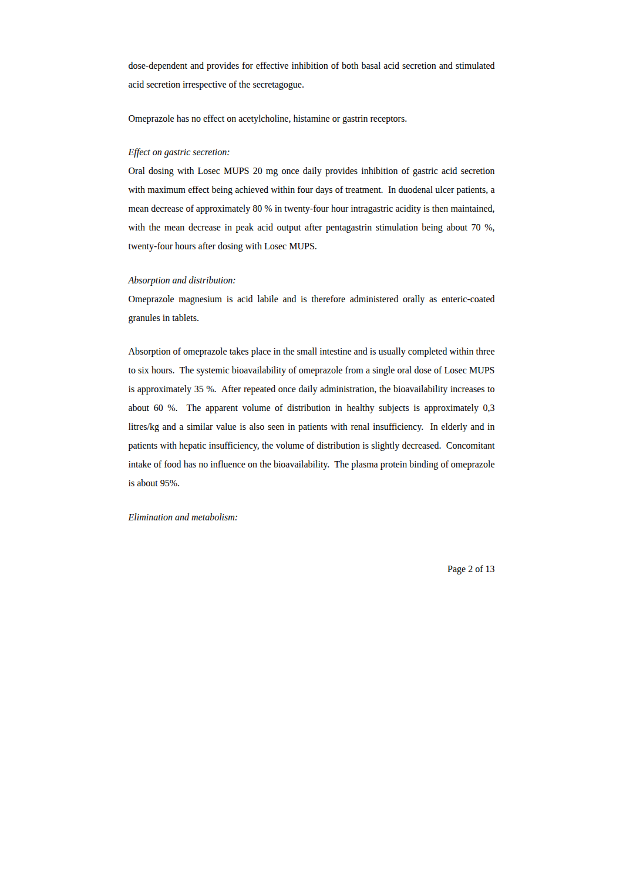dose-dependent and provides for effective inhibition of both basal acid secretion and stimulated acid secretion irrespective of the secretagogue.
Omeprazole has no effect on acetylcholine, histamine or gastrin receptors.
Effect on gastric secretion:
Oral dosing with Losec MUPS 20 mg once daily provides inhibition of gastric acid secretion with maximum effect being achieved within four days of treatment. In duodenal ulcer patients, a mean decrease of approximately 80 % in twenty-four hour intragastric acidity is then maintained, with the mean decrease in peak acid output after pentagastrin stimulation being about 70 %, twenty-four hours after dosing with Losec MUPS.
Absorption and distribution:
Omeprazole magnesium is acid labile and is therefore administered orally as enteric-coated granules in tablets.
Absorption of omeprazole takes place in the small intestine and is usually completed within three to six hours. The systemic bioavailability of omeprazole from a single oral dose of Losec MUPS is approximately 35 %. After repeated once daily administration, the bioavailability increases to about 60 %. The apparent volume of distribution in healthy subjects is approximately 0,3 litres/kg and a similar value is also seen in patients with renal insufficiency. In elderly and in patients with hepatic insufficiency, the volume of distribution is slightly decreased. Concomitant intake of food has no influence on the bioavailability. The plasma protein binding of omeprazole is about 95%.
Elimination and metabolism:
Page 2 of 13